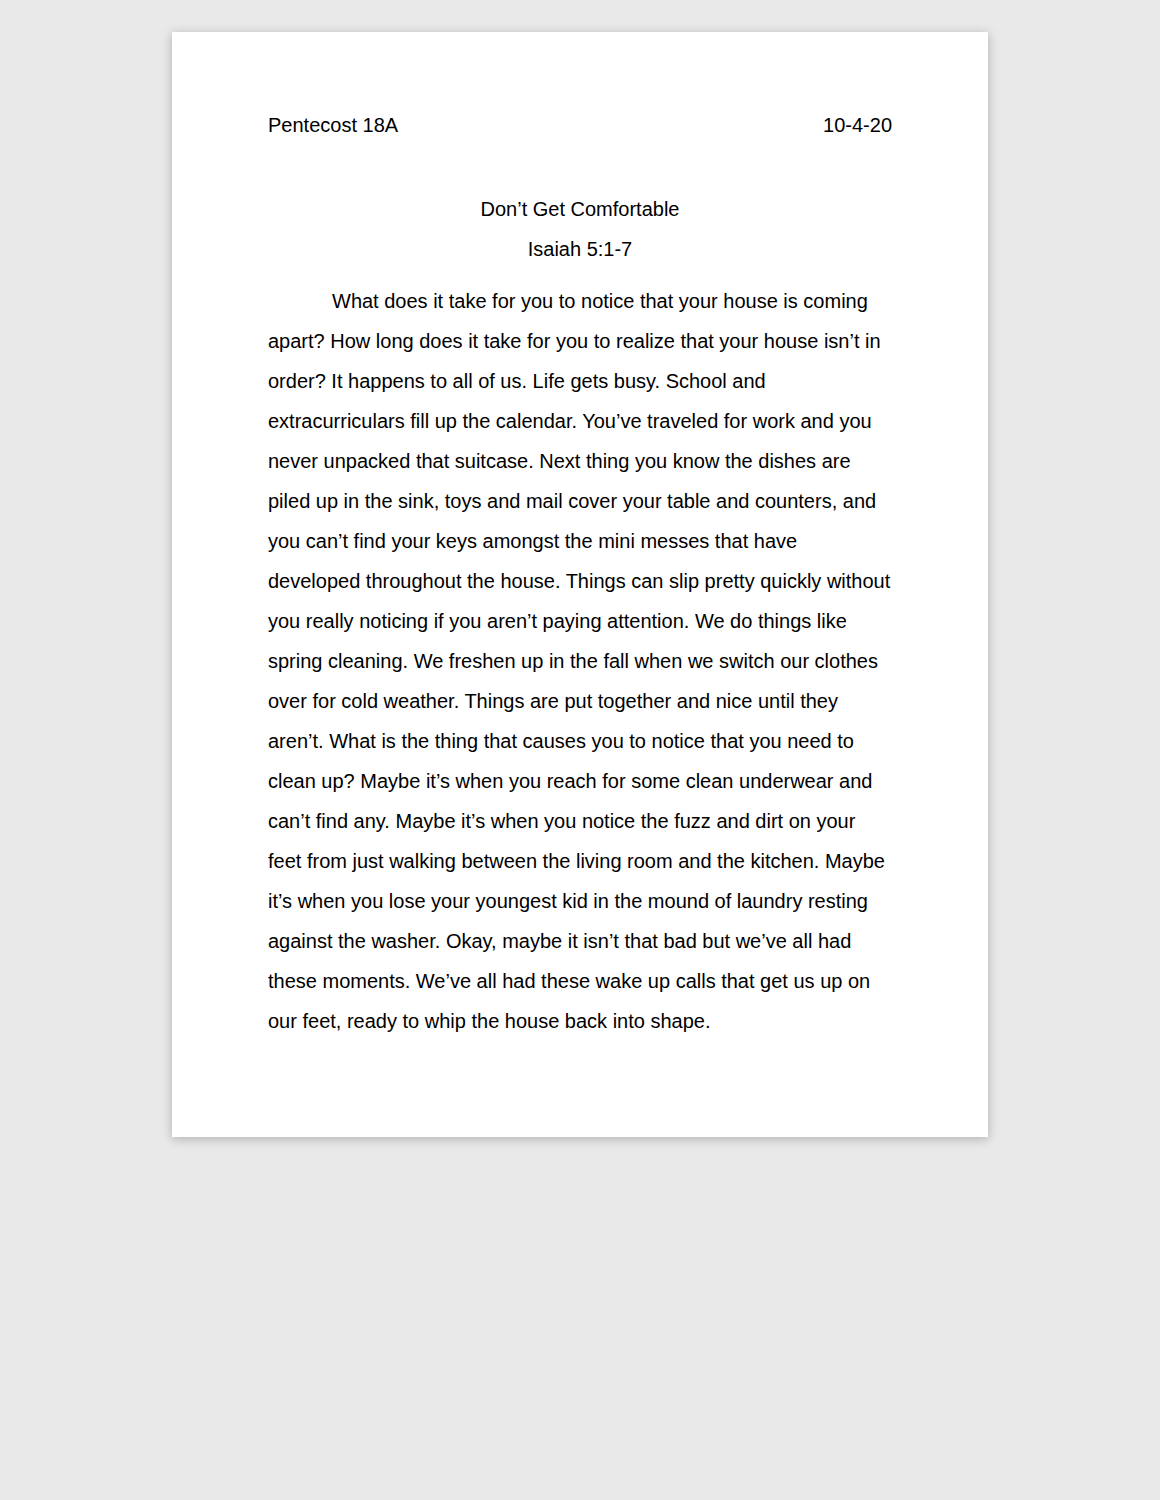Pentecost 18A 10-4-20
Don’t Get Comfortable
Isaiah 5:1-7
What does it take for you to notice that your house is coming apart? How long does it take for you to realize that your house isn’t in order? It happens to all of us. Life gets busy. School and extracurriculars fill up the calendar. You’ve traveled for work and you never unpacked that suitcase. Next thing you know the dishes are piled up in the sink, toys and mail cover your table and counters, and you can’t find your keys amongst the mini messes that have developed throughout the house. Things can slip pretty quickly without you really noticing if you aren’t paying attention. We do things like spring cleaning. We freshen up in the fall when we switch our clothes over for cold weather. Things are put together and nice until they aren’t. What is the thing that causes you to notice that you need to clean up? Maybe it’s when you reach for some clean underwear and can’t find any. Maybe it’s when you notice the fuzz and dirt on your feet from just walking between the living room and the kitchen. Maybe it’s when you lose your youngest kid in the mound of laundry resting against the washer. Okay, maybe it isn’t that bad but we’ve all had these moments. We’ve all had these wake up calls that get us up on our feet, ready to whip the house back into shape.